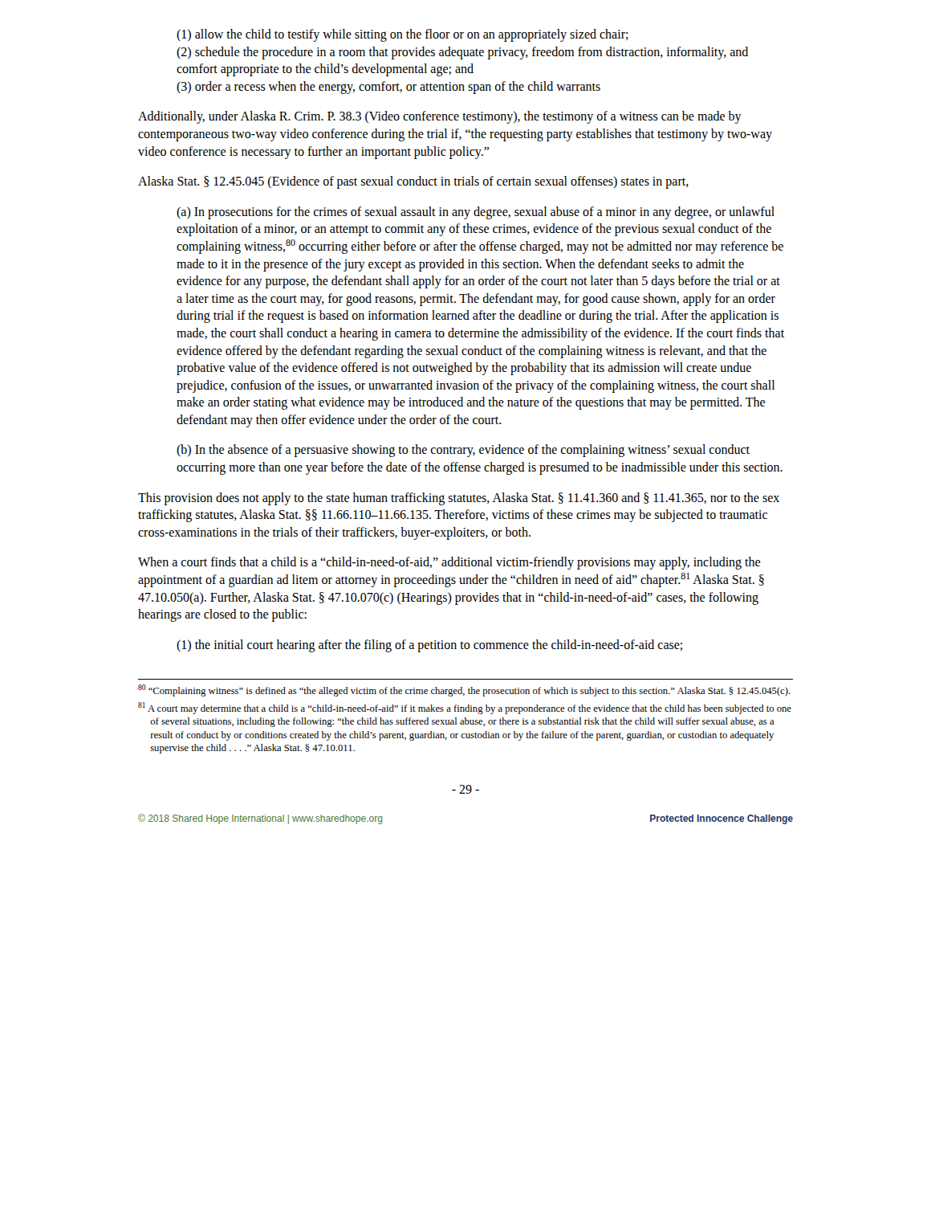(1) allow the child to testify while sitting on the floor or on an appropriately sized chair;
(2) schedule the procedure in a room that provides adequate privacy, freedom from distraction, informality, and comfort appropriate to the child’s developmental age; and
(3) order a recess when the energy, comfort, or attention span of the child warrants
Additionally, under Alaska R. Crim. P. 38.3 (Video conference testimony), the testimony of a witness can be made by contemporaneous two-way video conference during the trial if, “the requesting party establishes that testimony by two-way video conference is necessary to further an important public policy.”
Alaska Stat. § 12.45.045 (Evidence of past sexual conduct in trials of certain sexual offenses) states in part,
(a) In prosecutions for the crimes of sexual assault in any degree, sexual abuse of a minor in any degree, or unlawful exploitation of a minor, or an attempt to commit any of these crimes, evidence of the previous sexual conduct of the complaining witness,80 occurring either before or after the offense charged, may not be admitted nor may reference be made to it in the presence of the jury except as provided in this section. When the defendant seeks to admit the evidence for any purpose, the defendant shall apply for an order of the court not later than 5 days before the trial or at a later time as the court may, for good reasons, permit. The defendant may, for good cause shown, apply for an order during trial if the request is based on information learned after the deadline or during the trial. After the application is made, the court shall conduct a hearing in camera to determine the admissibility of the evidence. If the court finds that evidence offered by the defendant regarding the sexual conduct of the complaining witness is relevant, and that the probative value of the evidence offered is not outweighed by the probability that its admission will create undue prejudice, confusion of the issues, or unwarranted invasion of the privacy of the complaining witness, the court shall make an order stating what evidence may be introduced and the nature of the questions that may be permitted. The defendant may then offer evidence under the order of the court.
(b) In the absence of a persuasive showing to the contrary, evidence of the complaining witness’ sexual conduct occurring more than one year before the date of the offense charged is presumed to be inadmissible under this section.
This provision does not apply to the state human trafficking statutes, Alaska Stat. § 11.41.360 and § 11.41.365, nor to the sex trafficking statutes, Alaska Stat. §§ 11.66.110–11.66.135. Therefore, victims of these crimes may be subjected to traumatic cross-examinations in the trials of their traffickers, buyer-exploiters, or both.
When a court finds that a child is a “child-in-need-of-aid,” additional victim-friendly provisions may apply, including the appointment of a guardian ad litem or attorney in proceedings under the “children in need of aid” chapter.81 Alaska Stat. § 47.10.050(a). Further, Alaska Stat. § 47.10.070(c) (Hearings) provides that in “child-in-need-of-aid” cases, the following hearings are closed to the public:
(1) the initial court hearing after the filing of a petition to commence the child-in-need-of-aid case;
80 “Complaining witness” is defined as “the alleged victim of the crime charged, the prosecution of which is subject to this section.” Alaska Stat. § 12.45.045(c).
81 A court may determine that a child is a “child-in-need-of-aid” if it makes a finding by a preponderance of the evidence that the child has been subjected to one of several situations, including the following: “the child has suffered sexual abuse, or there is a substantial risk that the child will suffer sexual abuse, as a result of conduct by or conditions created by the child’s parent, guardian, or custodian or by the failure of the parent, guardian, or custodian to adequately supervise the child . . . .” Alaska Stat. § 47.10.011.
- 29 -
© 2018 Shared Hope International | www.sharedhope.org Protected Innocence Challenge